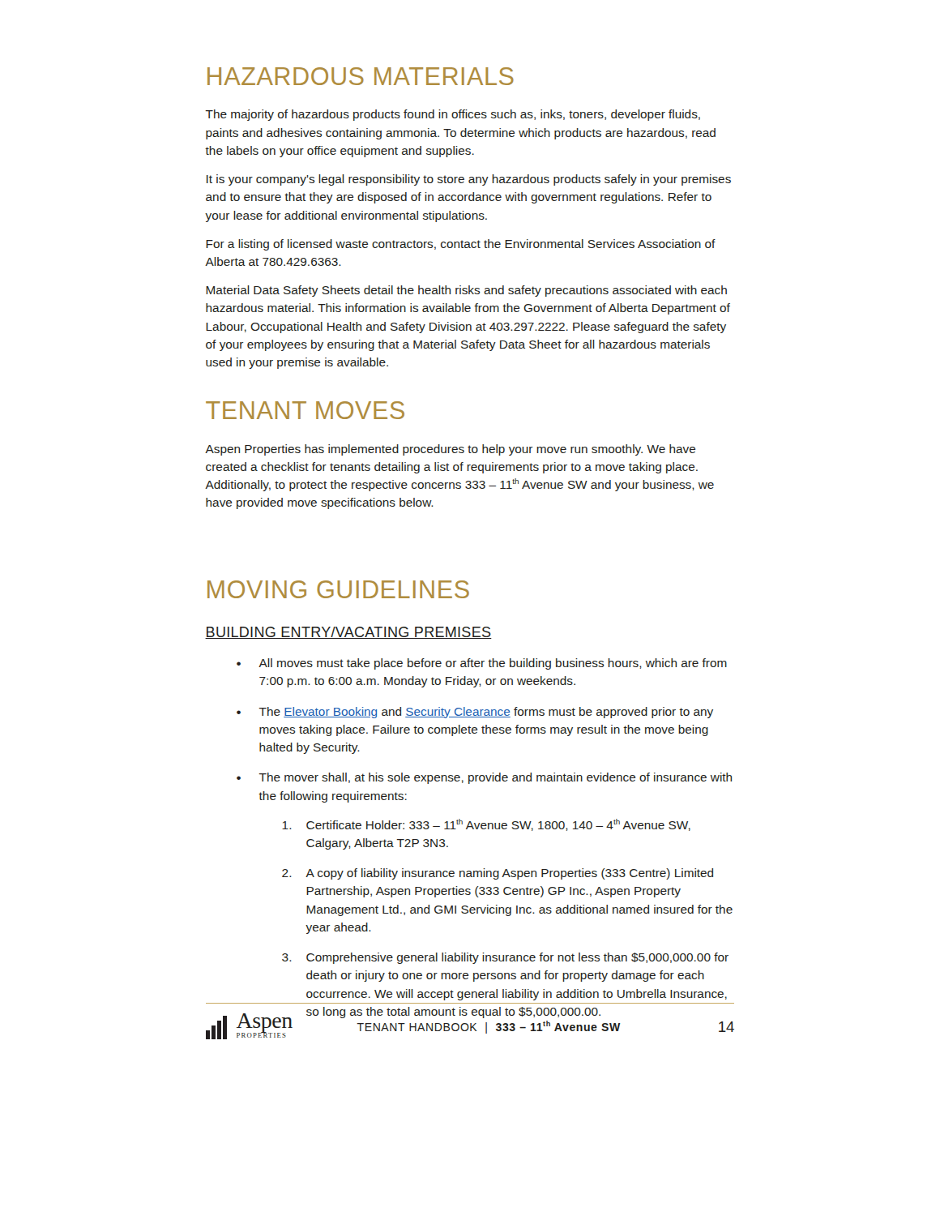HAZARDOUS MATERIALS
The majority of hazardous products found in offices such as, inks, toners, developer fluids, paints and adhesives containing ammonia. To determine which products are hazardous, read the labels on your office equipment and supplies.
It is your company's legal responsibility to store any hazardous products safely in your premises and to ensure that they are disposed of in accordance with government regulations. Refer to your lease for additional environmental stipulations.
For a listing of licensed waste contractors, contact the Environmental Services Association of Alberta at 780.429.6363.
Material Data Safety Sheets detail the health risks and safety precautions associated with each hazardous material. This information is available from the Government of Alberta Department of Labour, Occupational Health and Safety Division at 403.297.2222. Please safeguard the safety of your employees by ensuring that a Material Safety Data Sheet for all hazardous materials used in your premise is available.
TENANT MOVES
Aspen Properties has implemented procedures to help your move run smoothly. We have created a checklist for tenants detailing a list of requirements prior to a move taking place. Additionally, to protect the respective concerns 333 – 11th Avenue SW and your business, we have provided move specifications below.
MOVING GUIDELINES
BUILDING ENTRY/VACATING PREMISES
All moves must take place before or after the building business hours, which are from 7:00 p.m. to 6:00 a.m. Monday to Friday, or on weekends.
The Elevator Booking and Security Clearance forms must be approved prior to any moves taking place. Failure to complete these forms may result in the move being halted by Security.
The mover shall, at his sole expense, provide and maintain evidence of insurance with the following requirements:
Certificate Holder: 333 – 11th Avenue SW, 1800, 140 – 4th Avenue SW, Calgary, Alberta T2P 3N3.
A copy of liability insurance naming Aspen Properties (333 Centre) Limited Partnership, Aspen Properties (333 Centre) GP Inc., Aspen Property Management Ltd., and GMI Servicing Inc. as additional named insured for the year ahead.
Comprehensive general liability insurance for not less than $5,000,000.00 for death or injury to one or more persons and for property damage for each occurrence. We will accept general liability in addition to Umbrella Insurance, so long as the total amount is equal to $5,000,000.00.
Aspen PROPERTIES
TENANT HANDBOOK | 333 – 11th Avenue SW
14